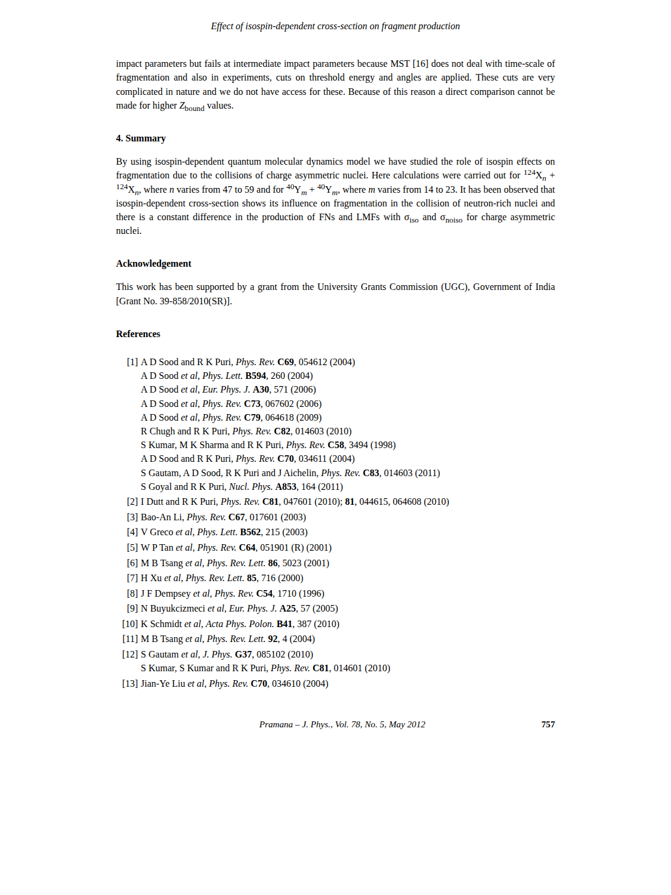Effect of isospin-dependent cross-section on fragment production
impact parameters but fails at intermediate impact parameters because MST [16] does not deal with time-scale of fragmentation and also in experiments, cuts on threshold energy and angles are applied. These cuts are very complicated in nature and we do not have access for these. Because of this reason a direct comparison cannot be made for higher Zbound values.
4. Summary
By using isospin-dependent quantum molecular dynamics model we have studied the role of isospin effects on fragmentation due to the collisions of charge asymmetric nuclei. Here calculations were carried out for 124Xn + 124Xn, where n varies from 47 to 59 and for 40Ym + 40Ym, where m varies from 14 to 23. It has been observed that isospin-dependent cross-section shows its influence on fragmentation in the collision of neutron-rich nuclei and there is a constant difference in the production of FNs and LMFs with σiso and σnoiso for charge asymmetric nuclei.
Acknowledgement
This work has been supported by a grant from the University Grants Commission (UGC), Government of India [Grant No. 39-858/2010(SR)].
References
[1] A D Sood and R K Puri, Phys. Rev. C69, 054612 (2004) A D Sood et al, Phys. Lett. B594, 260 (2004) A D Sood et al, Eur. Phys. J. A30, 571 (2006) A D Sood et al, Phys. Rev. C73, 067602 (2006) A D Sood et al, Phys. Rev. C79, 064618 (2009) R Chugh and R K Puri, Phys. Rev. C82, 014603 (2010) S Kumar, M K Sharma and R K Puri, Phys. Rev. C58, 3494 (1998) A D Sood and R K Puri, Phys. Rev. C70, 034611 (2004) S Gautam, A D Sood, R K Puri and J Aichelin, Phys. Rev. C83, 014603 (2011) S Goyal and R K Puri, Nucl. Phys. A853, 164 (2011)
[2] I Dutt and R K Puri, Phys. Rev. C81, 047601 (2010); 81, 044615, 064608 (2010)
[3] Bao-An Li, Phys. Rev. C67, 017601 (2003)
[4] V Greco et al, Phys. Lett. B562, 215 (2003)
[5] W P Tan et al, Phys. Rev. C64, 051901 (R) (2001)
[6] M B Tsang et al, Phys. Rev. Lett. 86, 5023 (2001)
[7] H Xu et al, Phys. Rev. Lett. 85, 716 (2000)
[8] J F Dempsey et al, Phys. Rev. C54, 1710 (1996)
[9] N Buyukcizmeci et al, Eur. Phys. J. A25, 57 (2005)
[10] K Schmidt et al, Acta Phys. Polon. B41, 387 (2010)
[11] M B Tsang et al, Phys. Rev. Lett. 92, 4 (2004)
[12] S Gautam et al, J. Phys. G37, 085102 (2010) S Kumar, S Kumar and R K Puri, Phys. Rev. C81, 014601 (2010)
[13] Jian-Ye Liu et al, Phys. Rev. C70, 034610 (2004)
Pramana – J. Phys., Vol. 78, No. 5, May 2012 757